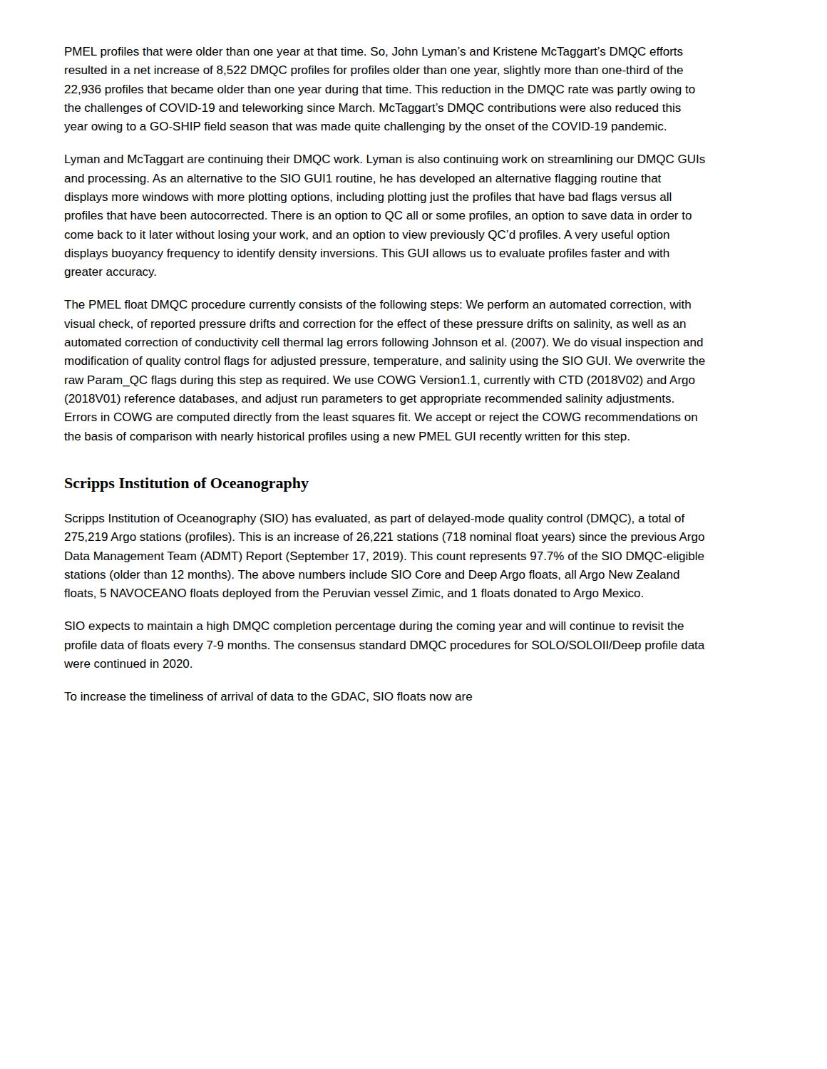PMEL profiles that were older than one year at that time. So, John Lyman’s and Kristene McTaggart’s DMQC efforts resulted in a net increase of 8,522 DMQC profiles for profiles older than one year, slightly more than one-third of the 22,936 profiles that became older than one year during that time. This reduction in the DMQC rate was partly owing to the challenges of COVID-19 and teleworking since March. McTaggart’s DMQC contributions were also reduced this year owing to a GO-SHIP field season that was made quite challenging by the onset of the COVID-19 pandemic.
Lyman and McTaggart are continuing their DMQC work. Lyman is also continuing work on streamlining our DMQC GUIs and processing. As an alternative to the SIO GUI1 routine, he has developed an alternative flagging routine that displays more windows with more plotting options, including plotting just the profiles that have bad flags versus all profiles that have been autocorrected. There is an option to QC all or some profiles, an option to save data in order to come back to it later without losing your work, and an option to view previously QC’d profiles. A very useful option displays buoyancy frequency to identify density inversions. This GUI allows us to evaluate profiles faster and with greater accuracy.
The PMEL float DMQC procedure currently consists of the following steps: We perform an automated correction, with visual check, of reported pressure drifts and correction for the effect of these pressure drifts on salinity, as well as an automated correction of conductivity cell thermal lag errors following Johnson et al. (2007). We do visual inspection and modification of quality control flags for adjusted pressure, temperature, and salinity using the SIO GUI. We overwrite the raw Param_QC flags during this step as required. We use COWG Version1.1, currently with CTD (2018V02) and Argo (2018V01) reference databases, and adjust run parameters to get appropriate recommended salinity adjustments. Errors in COWG are computed directly from the least squares fit. We accept or reject the COWG recommendations on the basis of comparison with nearly historical profiles using a new PMEL GUI recently written for this step.
Scripps Institution of Oceanography
Scripps Institution of Oceanography (SIO) has evaluated, as part of delayed-mode quality control (DMQC), a total of 275,219 Argo stations (profiles). This is an increase of 26,221 stations (718 nominal float years) since the previous Argo Data Management Team (ADMT) Report (September 17, 2019). This count represents 97.7% of the SIO DMQC-eligible stations (older than 12 months). The above numbers include SIO Core and Deep Argo floats, all Argo New Zealand floats, 5 NAVOCEANO floats deployed from the Peruvian vessel Zimic, and 1 floats donated to Argo Mexico.
SIO expects to maintain a high DMQC completion percentage during the coming year and will continue to revisit the profile data of floats every 7-9 months. The consensus standard DMQC procedures for SOLO/SOLOII/Deep profile data were continued in 2020.
To increase the timeliness of arrival of data to the GDAC, SIO floats now are